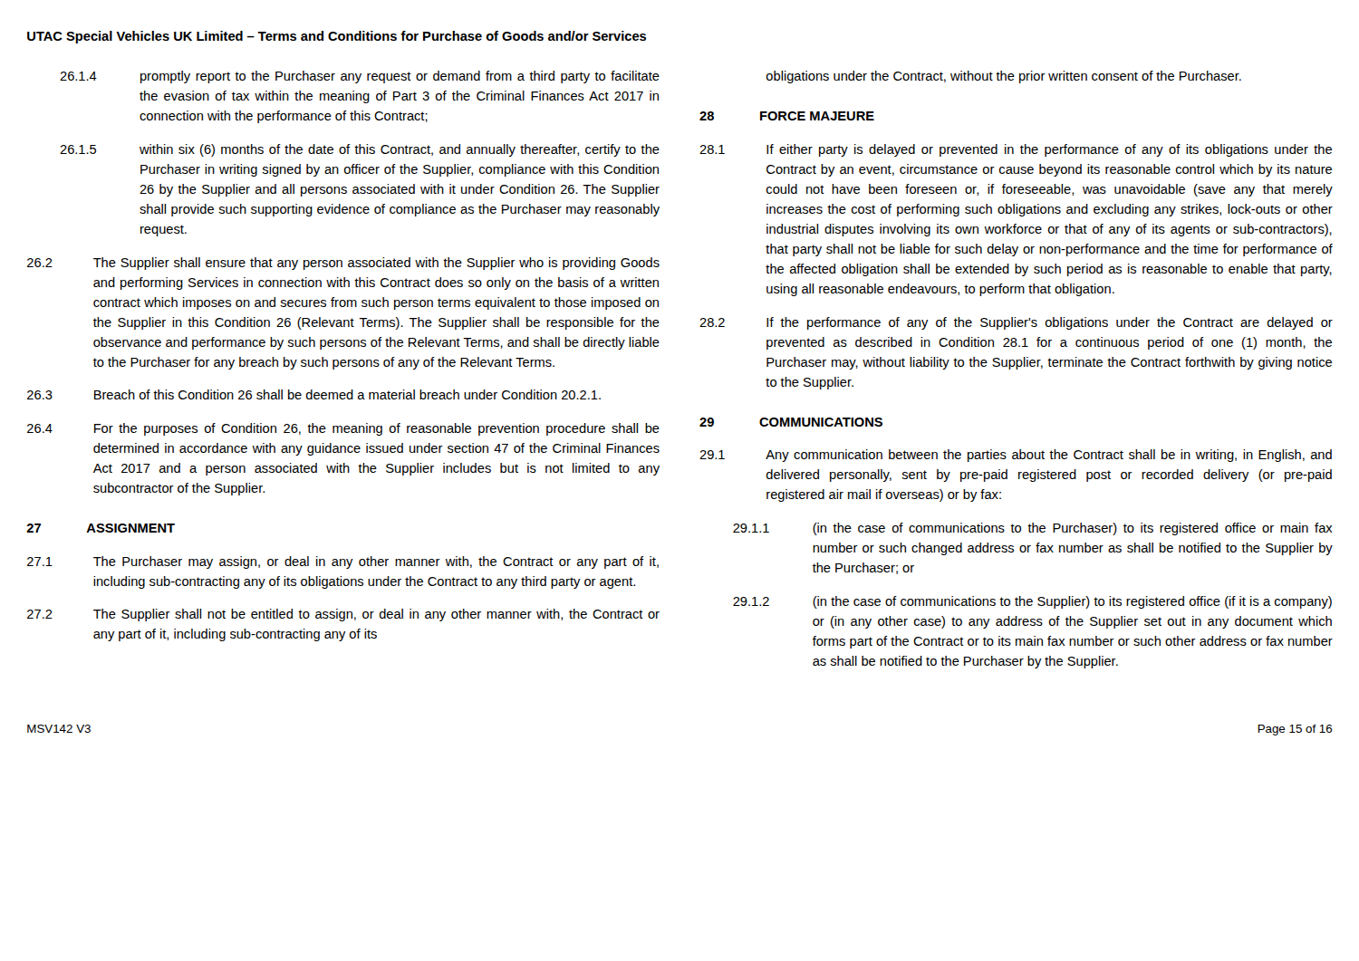UTAC Special Vehicles UK Limited – Terms and Conditions for Purchase of Goods and/or Services
26.1.4
promptly report to the Purchaser any request or demand from a third party to facilitate the evasion of tax within the meaning of Part 3 of the Criminal Finances Act 2017 in connection with the performance of this Contract;
26.1.5
within six (6) months of the date of this Contract, and annually thereafter, certify to the Purchaser in writing signed by an officer of the Supplier, compliance with this Condition 26 by the Supplier and all persons associated with it under Condition 26. The Supplier shall provide such supporting evidence of compliance as the Purchaser may reasonably request.
26.2
The Supplier shall ensure that any person associated with the Supplier who is providing Goods and performing Services in connection with this Contract does so only on the basis of a written contract which imposes on and secures from such person terms equivalent to those imposed on the Supplier in this Condition 26 (Relevant Terms). The Supplier shall be responsible for the observance and performance by such persons of the Relevant Terms, and shall be directly liable to the Purchaser for any breach by such persons of any of the Relevant Terms.
26.3
Breach of this Condition 26 shall be deemed a material breach under Condition 20.2.1.
26.4
For the purposes of Condition 26, the meaning of reasonable prevention procedure shall be determined in accordance with any guidance issued under section 47 of the Criminal Finances Act 2017 and a person associated with the Supplier includes but is not limited to any subcontractor of the Supplier.
27 ASSIGNMENT
27.1
The Purchaser may assign, or deal in any other manner with, the Contract or any part of it, including sub-contracting any of its obligations under the Contract to any third party or agent.
27.2
The Supplier shall not be entitled to assign, or deal in any other manner with, the Contract or any part of it, including sub-contracting any of its
obligations under the Contract, without the prior written consent of the Purchaser.
28 FORCE MAJEURE
28.1
If either party is delayed or prevented in the performance of any of its obligations under the Contract by an event, circumstance or cause beyond its reasonable control which by its nature could not have been foreseen or, if foreseeable, was unavoidable (save any that merely increases the cost of performing such obligations and excluding any strikes, lock-outs or other industrial disputes involving its own workforce or that of any of its agents or sub-contractors), that party shall not be liable for such delay or non-performance and the time for performance of the affected obligation shall be extended by such period as is reasonable to enable that party, using all reasonable endeavours, to perform that obligation.
28.2
If the performance of any of the Supplier's obligations under the Contract are delayed or prevented as described in Condition 28.1 for a continuous period of one (1) month, the Purchaser may, without liability to the Supplier, terminate the Contract forthwith by giving notice to the Supplier.
29 COMMUNICATIONS
29.1
Any communication between the parties about the Contract shall be in writing, in English, and delivered personally, sent by pre-paid registered post or recorded delivery (or pre-paid registered air mail if overseas) or by fax:
29.1.1
(in the case of communications to the Purchaser) to its registered office or main fax number or such changed address or fax number as shall be notified to the Supplier by the Purchaser; or
29.1.2
(in the case of communications to the Supplier) to its registered office (if it is a company) or (in any other case) to any address of the Supplier set out in any document which forms part of the Contract or to its main fax number or such other address or fax number as shall be notified to the Purchaser by the Supplier.
MSV142 V3 Page 15 of 16